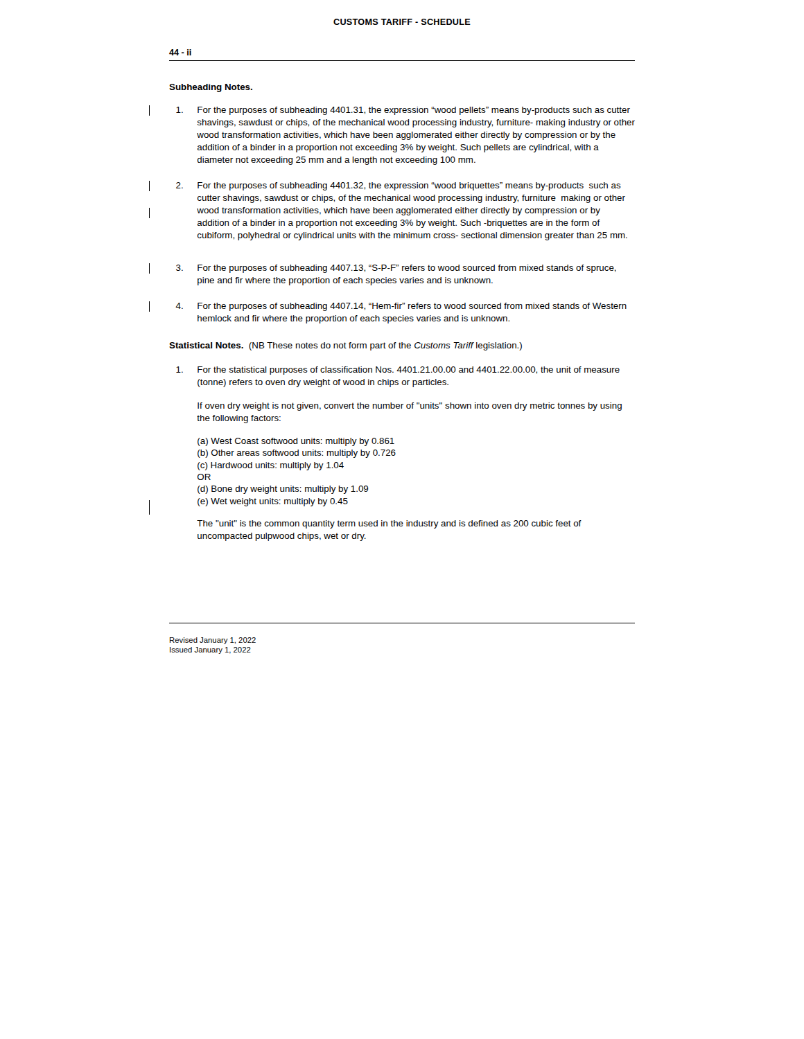CUSTOMS TARIFF - SCHEDULE
44 - ii
Subheading Notes.
1. For the purposes of subheading 4401.31, the expression “wood pellets” means by-products such as cutter shavings, sawdust or chips, of the mechanical wood processing industry, furniture- making industry or other wood transformation activities, which have been agglomerated either directly by compression or by the addition of a binder in a proportion not exceeding 3% by weight. Such pellets are cylindrical, with a diameter not exceeding 25 mm and a length not exceeding 100 mm.
2. For the purposes of subheading 4401.32, the expression “wood briquettes” means by-products such as cutter shavings, sawdust or chips, of the mechanical wood processing industry, furniture making or other wood transformation activities, which have been agglomerated either directly by compression or by addition of a binder in a proportion not exceeding 3% by weight. Such -briquettes are in the form of cubiform, polyhedral or cylindrical units with the minimum cross- sectional dimension greater than 25 mm.
3. For the purposes of subheading 4407.13, “S-P-F” refers to wood sourced from mixed stands of spruce, pine and fir where the proportion of each species varies and is unknown.
4. For the purposes of subheading 4407.14, “Hem-fir” refers to wood sourced from mixed stands of Western hemlock and fir where the proportion of each species varies and is unknown.
Statistical Notes. (NB These notes do not form part of the Customs Tariff legislation.)
1.
For the statistical purposes of classification Nos. 4401.21.00.00 and 4401.22.00.00, the unit of measure (tonne) refers to oven dry weight of wood in chips or particles.
If oven dry weight is not given, convert the number of "units" shown into oven dry metric tonnes by using the following factors:
(a) West Coast softwood units: multiply by 0.861
(b) Other areas softwood units: multiply by 0.726
(c) Hardwood units: multiply by 1.04
OR
(d) Bone dry weight units: multiply by 1.09
(e) Wet weight units: multiply by 0.45
The "unit" is the common quantity term used in the industry and is defined as 200 cubic feet of uncompacted pulpwood chips, wet or dry.
Revised January 1, 2022
Issued January 1, 2022